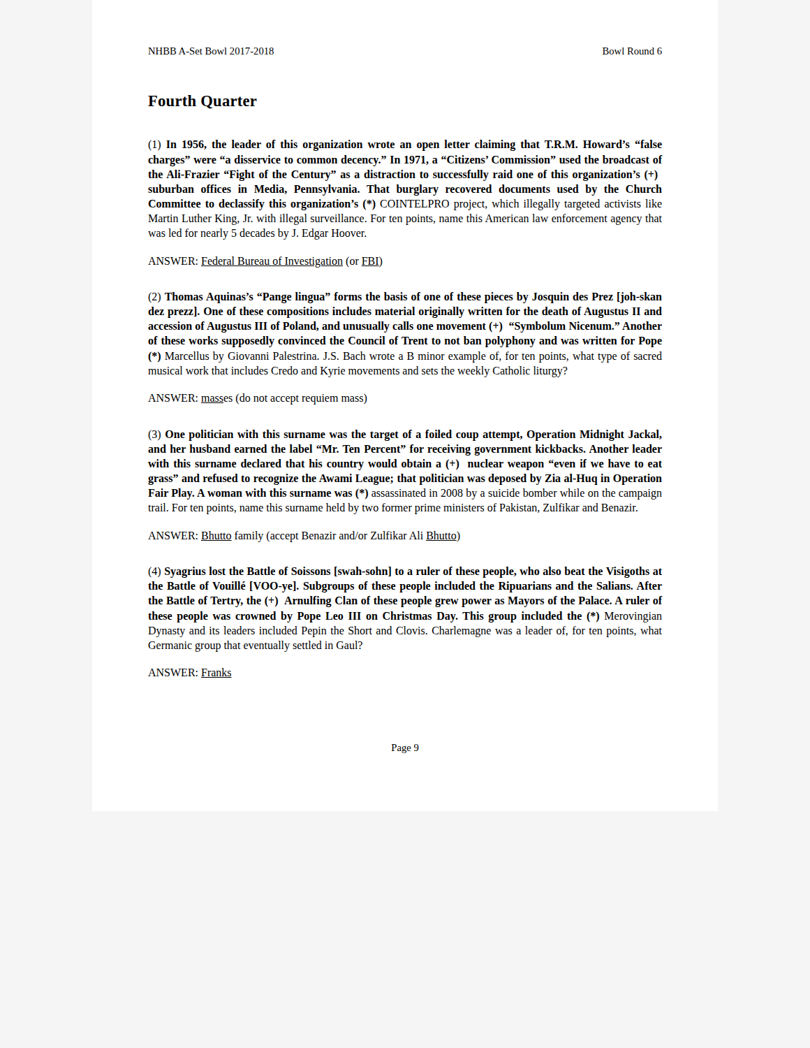NHBB A-Set Bowl 2017-2018
Bowl Round 6
Fourth Quarter
(1) In 1956, the leader of this organization wrote an open letter claiming that T.R.M. Howard’s “false charges” were “a disservice to common decency.” In 1971, a “Citizens’ Commission” used the broadcast of the Ali-Frazier “Fight of the Century” as a distraction to successfully raid one of this organization’s (+) suburban offices in Media, Pennsylvania. That burglary recovered documents used by the Church Committee to declassify this organization’s (*) COINTELPRO project, which illegally targeted activists like Martin Luther King, Jr. with illegal surveillance. For ten points, name this American law enforcement agency that was led for nearly 5 decades by J. Edgar Hoover.
ANSWER: Federal Bureau of Investigation (or FBI)
(2) Thomas Aquinas’s “Pange lingua” forms the basis of one of these pieces by Josquin des Prez [joh-skan dez prezz]. One of these compositions includes material originally written for the death of Augustus II and accession of Augustus III of Poland, and unusually calls one movement (+) “Symbolum Nicenum.” Another of these works supposedly convinced the Council of Trent to not ban polyphony and was written for Pope (*) Marcellus by Giovanni Palestrina. J.S. Bach wrote a B minor example of, for ten points, what type of sacred musical work that includes Credo and Kyrie movements and sets the weekly Catholic liturgy?
ANSWER: masses (do not accept requiem mass)
(3) One politician with this surname was the target of a foiled coup attempt, Operation Midnight Jackal, and her husband earned the label “Mr. Ten Percent” for receiving government kickbacks. Another leader with this surname declared that his country would obtain a (+) nuclear weapon “even if we have to eat grass” and refused to recognize the Awami League; that politician was deposed by Zia al-Huq in Operation Fair Play. A woman with this surname was (*) assassinated in 2008 by a suicide bomber while on the campaign trail. For ten points, name this surname held by two former prime ministers of Pakistan, Zulfikar and Benazir.
ANSWER: Bhutto family (accept Benazir and/or Zulfikar Ali Bhutto)
(4) Syagrius lost the Battle of Soissons [swah-sohn] to a ruler of these people, who also beat the Visigoths at the Battle of Vouillé [VOO-ye]. Subgroups of these people included the Ripuarians and the Salians. After the Battle of Tertry, the (+) Arnulfing Clan of these people grew power as Mayors of the Palace. A ruler of these people was crowned by Pope Leo III on Christmas Day. This group included the (*) Merovingian Dynasty and its leaders included Pepin the Short and Clovis. Charlemagne was a leader of, for ten points, what Germanic group that eventually settled in Gaul?
ANSWER: Franks
Page 9